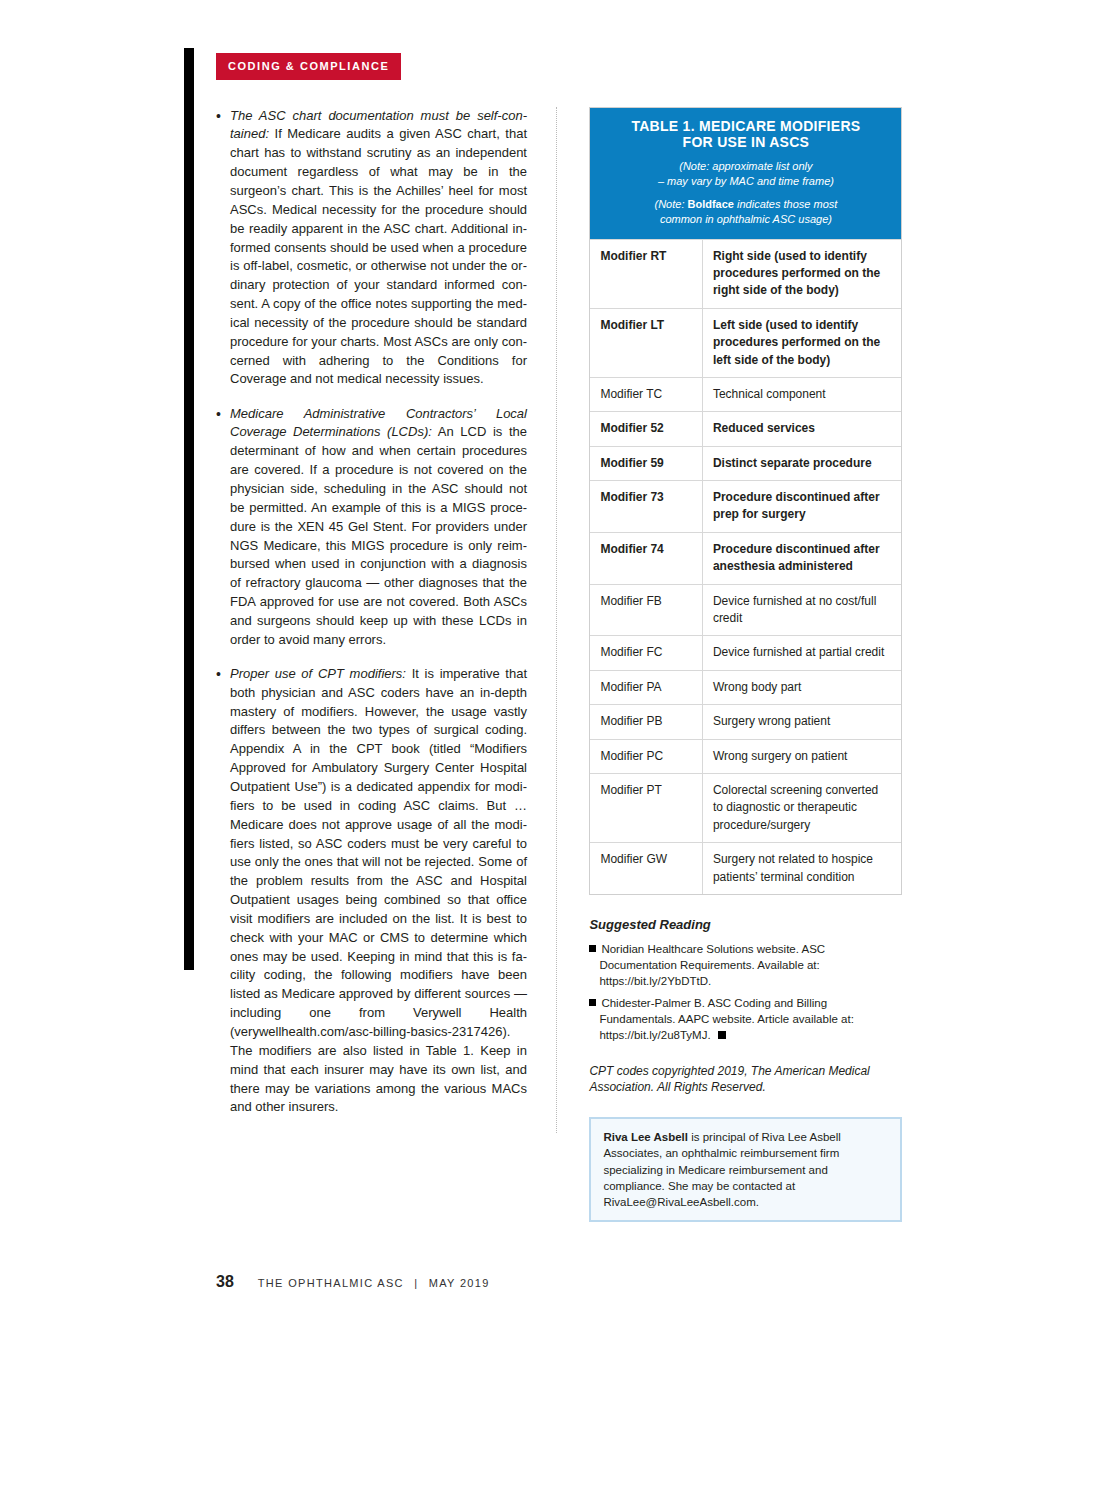Coding & Compliance
The ASC chart documentation must be self-contained: If Medicare audits a given ASC chart, that chart has to withstand scrutiny as an independent document regardless of what may be in the surgeon’s chart. This is the Achilles’ heel for most ASCs. Medical necessity for the procedure should be readily apparent in the ASC chart. Additional informed consents should be used when a procedure is off-label, cosmetic, or otherwise not under the ordinary protection of your standard informed consent. A copy of the office notes supporting the medical necessity of the procedure should be standard procedure for your charts. Most ASCs are only concerned with adhering to the Conditions for Coverage and not medical necessity issues.
Medicare Administrative Contractors’ Local Coverage Determinations (LCDs): An LCD is the determinant of how and when certain procedures are covered. If a procedure is not covered on the physician side, scheduling in the ASC should not be permitted. An example of this is a MIGS procedure is the XEN 45 Gel Stent. For providers under NGS Medicare, this MIGS procedure is only reimbursed when used in conjunction with a diagnosis of refractory glaucoma — other diagnoses that the FDA approved for use are not covered. Both ASCs and surgeons should keep up with these LCDs in order to avoid many errors.
Proper use of CPT modifiers: It is imperative that both physician and ASC coders have an in-depth mastery of modifiers. However, the usage vastly differs between the two types of surgical coding. Appendix A in the CPT book (titled “Modifiers Approved for Ambulatory Surgery Center Hospital Outpatient Use”) is a dedicated appendix for modifiers to be used in coding ASC claims. But … Medicare does not approve usage of all the modifiers listed, so ASC coders must be very careful to use only the ones that will not be rejected. Some of the problem results from the ASC and Hospital Outpatient usages being combined so that office visit modifiers are included on the list. It is best to check with your MAC or CMS to determine which ones may be used. Keeping in mind that this is facility coding, the following modifiers have been listed as Medicare approved by different sources — including one from Verywell Health (verywellhealth.com/asc-billing-basics-2317426). The modifiers are also listed in Table 1. Keep in mind that each insurer may have its own list, and there may be variations among the various MACs and other insurers.
Table 1. Medicare Modifiers
for Use in ASCs
(Note: approximate list only
– may vary by MAC and time frame)
(Note: Boldface indicates those most
common in ophthalmic ASC usage)
| Modifier RT | Right side (used to identify procedures performed on the right side of the body) |
| Modifier LT | Left side (used to identify procedures performed on the left side of the body) |
| Modifier TC | Technical component |
| Modifier 52 | Reduced services |
| Modifier 59 | Distinct separate procedure |
| Modifier 73 | Procedure discontinued after prep for surgery |
| Modifier 74 | Procedure discontinued after anesthesia administered |
| Modifier FB | Device furnished at no cost/full credit |
| Modifier FC | Device furnished at partial credit |
| Modifier PA | Wrong body part |
| Modifier PB | Surgery wrong patient |
| Modifier PC | Wrong surgery on patient |
| Modifier PT | Colorectal screening converted to diagnostic or therapeutic procedure/surgery |
| Modifier GW | Surgery not related to hospice patients’ terminal condition |
Suggested Reading
Noridian Healthcare Solutions website. ASC Documentation Requirements. Available at: https://bit.ly/2YbDTtD.
Chidester-Palmer B. ASC Coding and Billing Fundamentals. AAPC website. Article available at: https://bit.ly/2u8TyMJ.
CPT codes copyrighted 2019, The American Medical Association. All Rights Reserved.
Riva Lee Asbell is principal of Riva Lee Asbell Associates, an ophthalmic reimbursement firm specializing in Medicare reimbursement and compliance. She may be contacted at RivaLee@RivaLeeAsbell.com.
38
The Ophthalmic ASC | May 2019